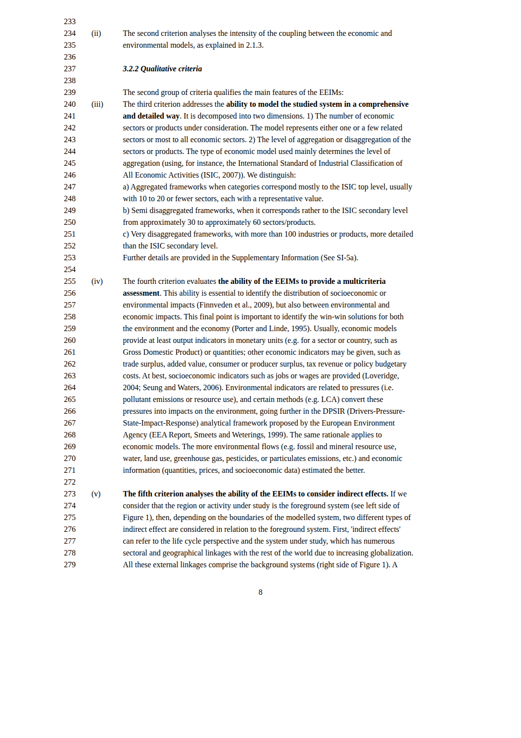| 233 | | |
| 234 | (ii) | The second criterion analyses the intensity of the coupling between the economic and |
| 235 | | environmental models, as explained in 2.1.3. |
| 236 | | |
| 237 | | 3.2.2 Qualitative criteria |
| 238 | | |
| 239 | | The second group of criteria qualifies the main features of the EEIMs: |
| 240 | (iii) | The third criterion addresses the ability to model the studied system in a comprehensive |
| 241 | | and detailed way . It is decomposed into two dimensions. 1) The number of economic |
| 242 | | sectors or products under consideration. The model represents either one or a few related |
| 243 | | sectors or most to all economic sectors. 2) The level of aggregation or disaggregation of the |
| 244 | | sectors or products. The type of economic model used mainly determines the level of |
| 245 | | aggregation (using, for instance, the International Standard of Industrial Classification of |
| 246 | | All Economic Activities (ISIC, 2007)). We distinguish: |
| 247 | | a) Aggregated frameworks when categories correspond mostly to the ISIC top level, usually |
| 248 | | with 10 to 20 or fewer sectors, each with a representative value. |
| 249 | | b) Semi disaggregated frameworks, when it corresponds rather to the ISIC secondary level |
| 250 | | from approximately 30 to approximately 60 sectors/products. |
| 251 | | c) Very disaggregated frameworks, with more than 100 industries or products, more detailed |
| 252 | | than the ISIC secondary level. |
| 253 | | Further details are provided in the Supplementary Information (See SI-5a). |
| 254 | | |
| 255 | (iv) | The fourth criterion evaluates the ability of the EEIMs to provide a multicriteria |
| 256 | | assessment . This ability is essential to identify the distribution of socioeconomic or |
| 257 | | environmental impacts (Finnveden et al., 2009), but also between environmental and |
| 258 | | economic impacts. This final point is important to identify the win-win solutions for both |
| 259 | | the environment and the economy (Porter and Linde, 1995). Usually, economic models |
| 260 | | provide at least output indicators in monetary units (e.g. for a sector or country, such as |
| 261 | | Gross Domestic Product) or quantities; other economic indicators may be given, such as |
| 262 | | trade surplus, added value, consumer or producer surplus, tax revenue or policy budgetary |
| 263 | | costs. At best, socioeconomic indicators such as jobs or wages are provided (Loveridge, |
| 264 | | 2004; Seung and Waters, 2006). Environmental indicators are related to pressures (i.e. |
| 265 | | pollutant emissions or resource use), and certain methods (e.g. LCA) convert these |
| 266 | | pressures into impacts on the environment, going further in the DPSIR (Drivers-Pressure- |
| 267 | | State-Impact-Response) analytical framework proposed by the European Environment |
| 268 | | Agency (EEA Report, Smeets and Weterings, 1999). The same rationale applies to |
| 269 | | economic models. The more environmental flows (e.g. fossil and mineral resource use, |
| 270 | | water, land use, greenhouse gas, pesticides, or particulates emissions, etc.) and economic |
| 271 | | information (quantities, prices, and socioeconomic data) estimated the better. |
| 272 | | |
| 273 | (v) | The fifth criterion analyses the ability of the EEIMs to consider indirect effects. If we |
| 274 | | consider that the region or activity under study is the foreground system (see left side of |
| 275 | | Figure 1), then, depending on the boundaries of the modelled system, two different types of |
| 276 | | indirect effect are considered in relation to the foreground system. First, 'indirect effects' |
| 277 | | can refer to the life cycle perspective and the system under study, which has numerous |
| 278 | | sectoral and geographical linkages with the rest of the world due to increasing globalization. |
| 279 | | All these external linkages comprise the background systems (right side of Figure 1). A |
8